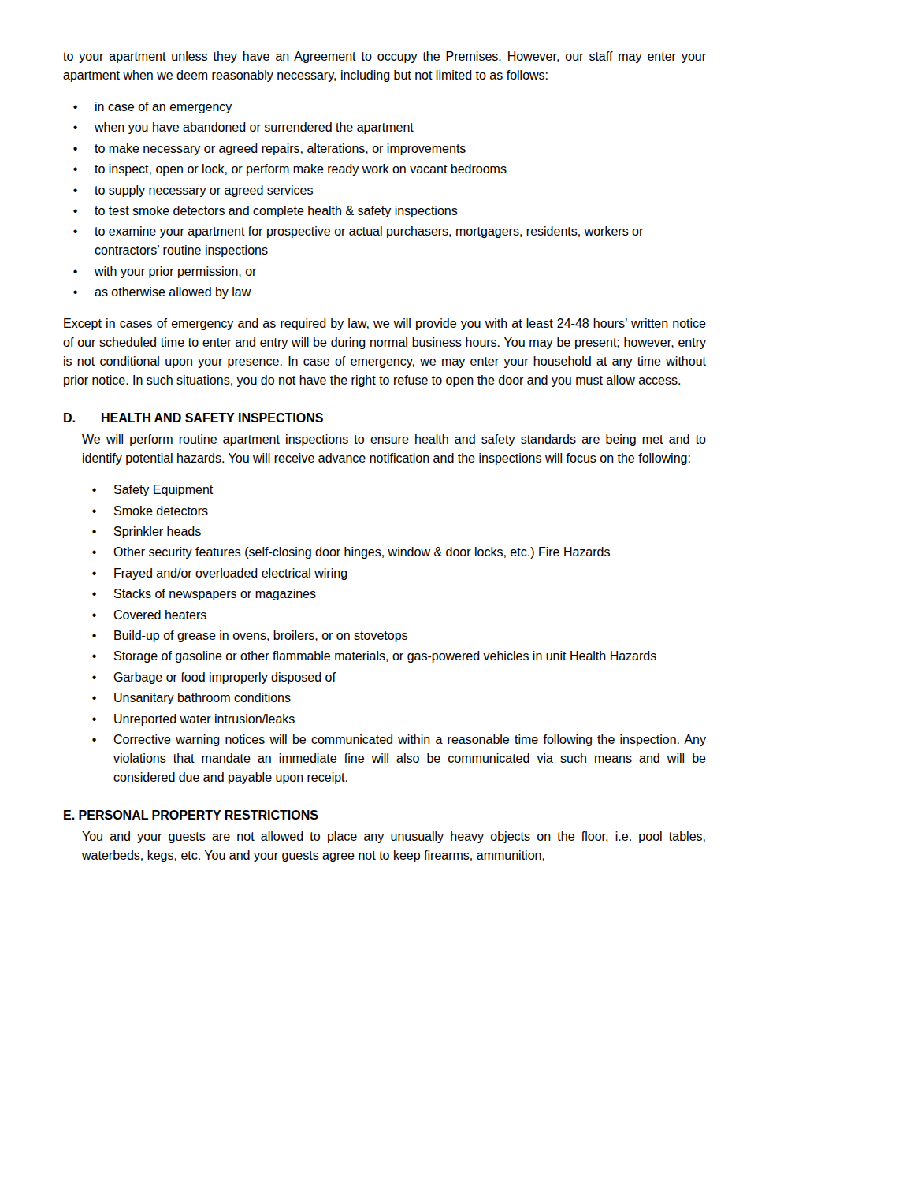to your apartment unless they have an Agreement to occupy the Premises. However, our staff may enter your apartment when we deem reasonably necessary, including but not limited to as follows:
in case of an emergency
when you have abandoned or surrendered the apartment
to make necessary or agreed repairs, alterations, or improvements
to inspect, open or lock, or perform make ready work on vacant bedrooms
to supply necessary or agreed services
to test smoke detectors and complete health & safety inspections
to examine your apartment for prospective or actual purchasers, mortgagers, residents, workers or contractors’ routine inspections
with your prior permission, or
as otherwise allowed by law
Except in cases of emergency and as required by law, we will provide you with at least 24-48 hours’ written notice of our scheduled time to enter and entry will be during normal business hours. You may be present; however, entry is not conditional upon your presence. In case of emergency, we may enter your household at any time without prior notice. In such situations, you do not have the right to refuse to open the door and you must allow access.
D. HEALTH AND SAFETY INSPECTIONS
We will perform routine apartment inspections to ensure health and safety standards are being met and to identify potential hazards. You will receive advance notification and the inspections will focus on the following:
Safety Equipment
Smoke detectors
Sprinkler heads
Other security features (self-closing door hinges, window & door locks, etc.) Fire Hazards
Frayed and/or overloaded electrical wiring
Stacks of newspapers or magazines
Covered heaters
Build-up of grease in ovens, broilers, or on stovetops
Storage of gasoline or other flammable materials, or gas-powered vehicles in unit Health Hazards
Garbage or food improperly disposed of
Unsanitary bathroom conditions
Unreported water intrusion/leaks
Corrective warning notices will be communicated within a reasonable time following the inspection. Any violations that mandate an immediate fine will also be communicated via such means and will be considered due and payable upon receipt.
E. PERSONAL PROPERTY RESTRICTIONS
You and your guests are not allowed to place any unusually heavy objects on the floor, i.e. pool tables, waterbeds, kegs, etc. You and your guests agree not to keep firearms, ammunition,